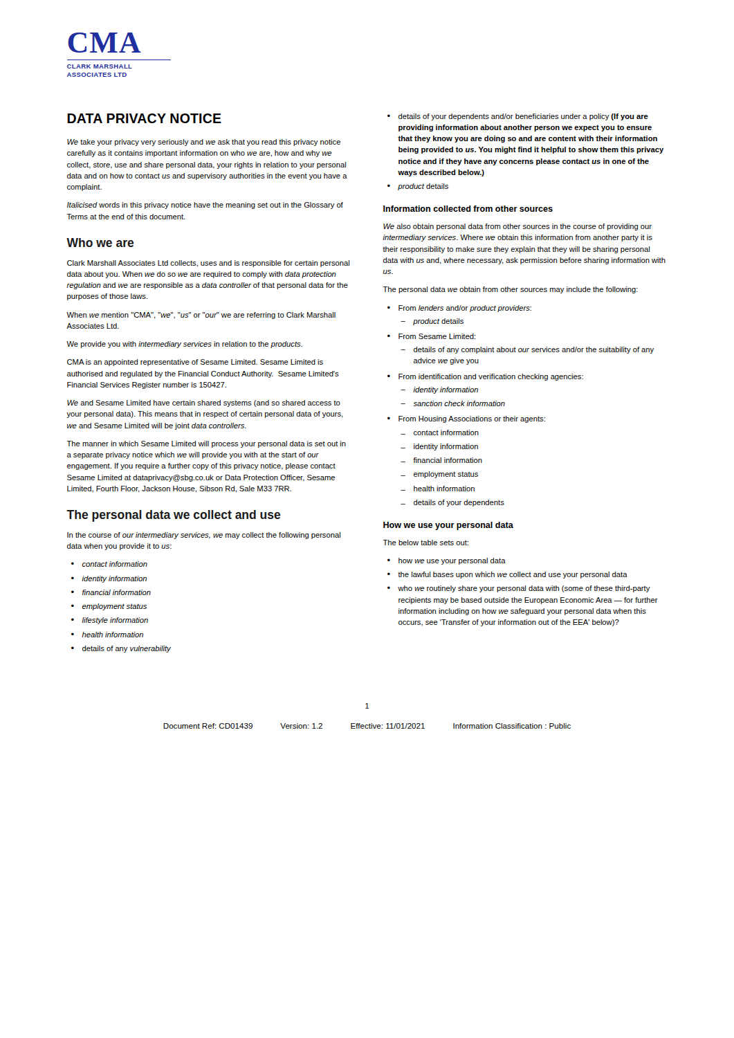CMA
CLARK MARSHALL
ASSOCIATES LTD
DATA PRIVACY NOTICE
We take your privacy very seriously and we ask that you read this privacy notice carefully as it contains important information on who we are, how and why we collect, store, use and share personal data, your rights in relation to your personal data and on how to contact us and supervisory authorities in the event you have a complaint.
Italicised words in this privacy notice have the meaning set out in the Glossary of Terms at the end of this document.
Who we are
Clark Marshall Associates Ltd collects, uses and is responsible for certain personal data about you. When we do so we are required to comply with data protection regulation and we are responsible as a data controller of that personal data for the purposes of those laws.
When we mention "CMA", "we", "us" or "our" we are referring to Clark Marshall Associates Ltd.
We provide you with intermediary services in relation to the products.
CMA is an appointed representative of Sesame Limited. Sesame Limited is authorised and regulated by the Financial Conduct Authority. Sesame Limited's Financial Services Register number is 150427.
We and Sesame Limited have certain shared systems (and so shared access to your personal data). This means that in respect of certain personal data of yours, we and Sesame Limited will be joint data controllers.
The manner in which Sesame Limited will process your personal data is set out in a separate privacy notice which we will provide you with at the start of our engagement. If you require a further copy of this privacy notice, please contact Sesame Limited at dataprivacy@sbg.co.uk or Data Protection Officer, Sesame Limited, Fourth Floor, Jackson House, Sibson Rd, Sale M33 7RR.
The personal data we collect and use
In the course of our intermediary services, we may collect the following personal data when you provide it to us:
contact information
identity information
financial information
employment status
lifestyle information
health information
details of any vulnerability
details of your dependents and/or beneficiaries under a policy (If you are providing information about another person we expect you to ensure that they know you are doing so and are content with their information being provided to us. You might find it helpful to show them this privacy notice and if they have any concerns please contact us in one of the ways described below.)
product details
Information collected from other sources
We also obtain personal data from other sources in the course of providing our intermediary services. Where we obtain this information from another party it is their responsibility to make sure they explain that they will be sharing personal data with us and, where necessary, ask permission before sharing information with us.
The personal data we obtain from other sources may include the following:
From lenders and/or product providers:
product details
From Sesame Limited:
details of any complaint about our services and/or the suitability of any advice we give you
From identification and verification checking agencies:
identity information
sanction check information
From Housing Associations or their agents:
contact information
identity information
financial information
employment status
health information
details of your dependents
How we use your personal data
The below table sets out:
how we use your personal data
the lawful bases upon which we collect and use your personal data
who we routinely share your personal data with (some of these third-party recipients may be based outside the European Economic Area — for further information including on how we safeguard your personal data when this occurs, see 'Transfer of your information out of the EEA' below)?
1
Document Ref: CD01439 Version: 1.2 Effective: 11/01/2021 Information Classification : Public